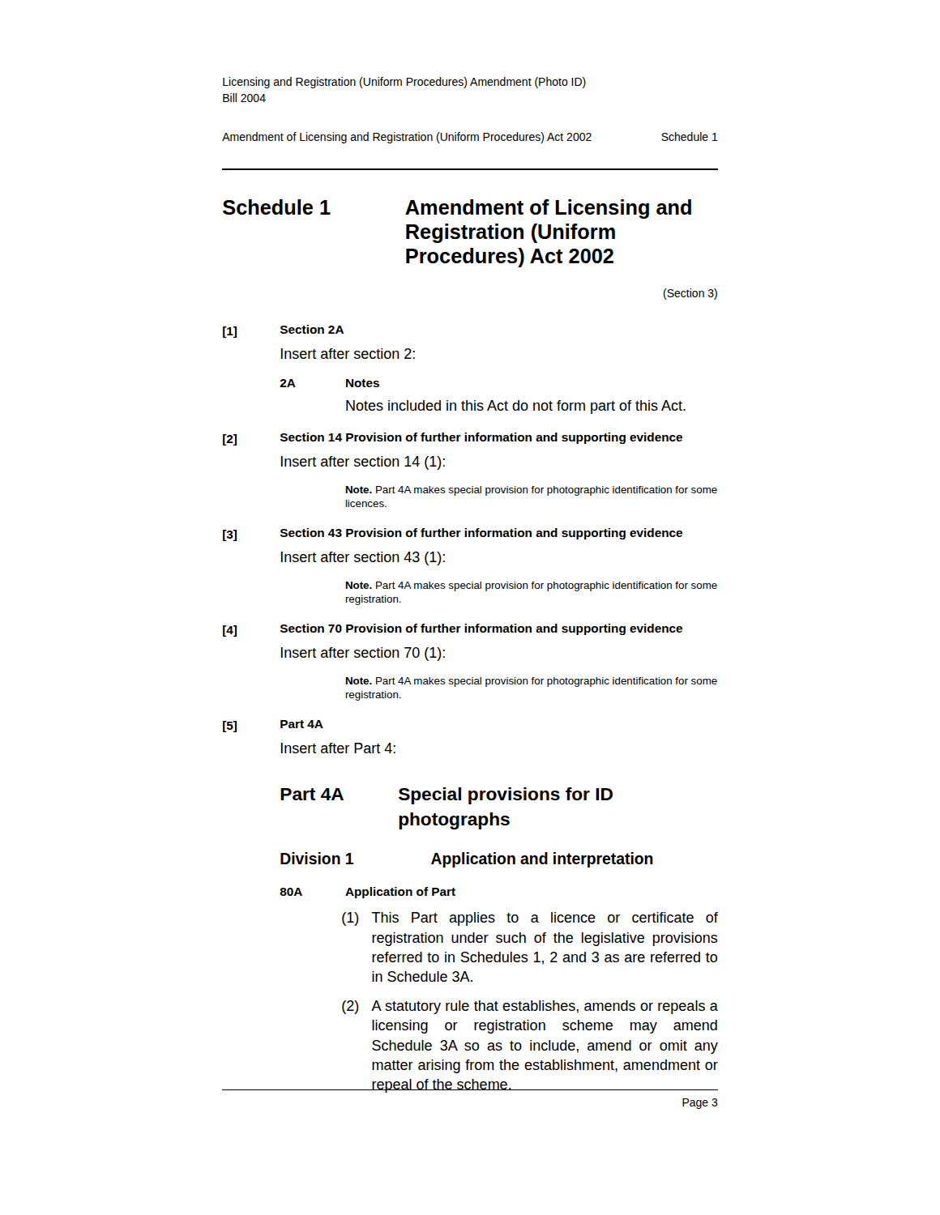Licensing and Registration (Uniform Procedures) Amendment (Photo ID)
Bill 2004
Amendment of Licensing and Registration (Uniform Procedures) Act 2002
Schedule 1
Schedule 1
Amendment of Licensing and Registration (Uniform Procedures) Act 2002
(Section 3)
[1]
Section 2A
Insert after section 2:
2A
Notes
Notes included in this Act do not form part of this Act.
[2]
Section 14 Provision of further information and supporting evidence
Insert after section 14 (1):
Note. Part 4A makes special provision for photographic identification for some licences.
[3]
Section 43 Provision of further information and supporting evidence
Insert after section 43 (1):
Note. Part 4A makes special provision for photographic identification for some registration.
[4]
Section 70 Provision of further information and supporting evidence
Insert after section 70 (1):
Note. Part 4A makes special provision for photographic identification for some registration.
[5]
Part 4A
Insert after Part 4:
Part 4A
Special provisions for ID photographs
Division 1
Application and interpretation
80A
Application of Part
(1)
This Part applies to a licence or certificate of registration under such of the legislative provisions referred to in Schedules 1, 2 and 3 as are referred to in Schedule 3A.
(2)
A statutory rule that establishes, amends or repeals a licensing or registration scheme may amend Schedule 3A so as to include, amend or omit any matter arising from the establishment, amendment or repeal of the scheme.
Page 3